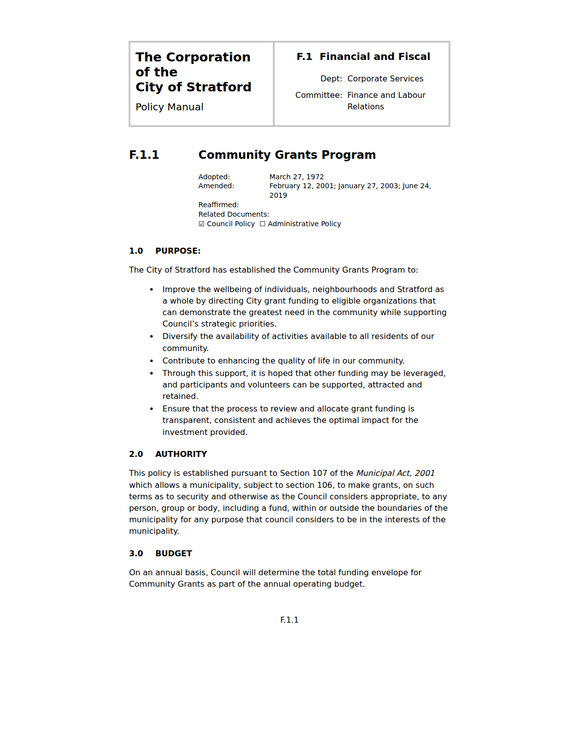| The Corporation of the City of Stratford Policy Manual | F.1 Financial and Fiscal Dept: Corporate Services Committee: Finance and Labour Relations |
F.1.1 Community Grants Program
| Adopted: | March 27, 1972 |
| Amended: | February 12, 2001; January 27, 2003; June 24, 2019 |
| Reaffirmed: | |
| Related Documents: | |
☑ Council Policy ☐ Administrative Policy
1.0 PURPOSE:
The City of Stratford has established the Community Grants Program to:
Improve the wellbeing of individuals, neighbourhoods and Stratford as a whole by directing City grant funding to eligible organizations that can demonstrate the greatest need in the community while supporting Council’s strategic priorities.
Diversify the availability of activities available to all residents of our community.
Contribute to enhancing the quality of life in our community.
Through this support, it is hoped that other funding may be leveraged, and participants and volunteers can be supported, attracted and retained.
Ensure that the process to review and allocate grant funding is transparent, consistent and achieves the optimal impact for the investment provided.
2.0 AUTHORITY
This policy is established pursuant to Section 107 of the Municipal Act, 2001 which allows a municipality, subject to section 106, to make grants, on such terms as to security and otherwise as the Council considers appropriate, to any person, group or body, including a fund, within or outside the boundaries of the municipality for any purpose that council considers to be in the interests of the municipality.
3.0 BUDGET
On an annual basis, Council will determine the total funding envelope for Community Grants as part of the annual operating budget.
F.1.1